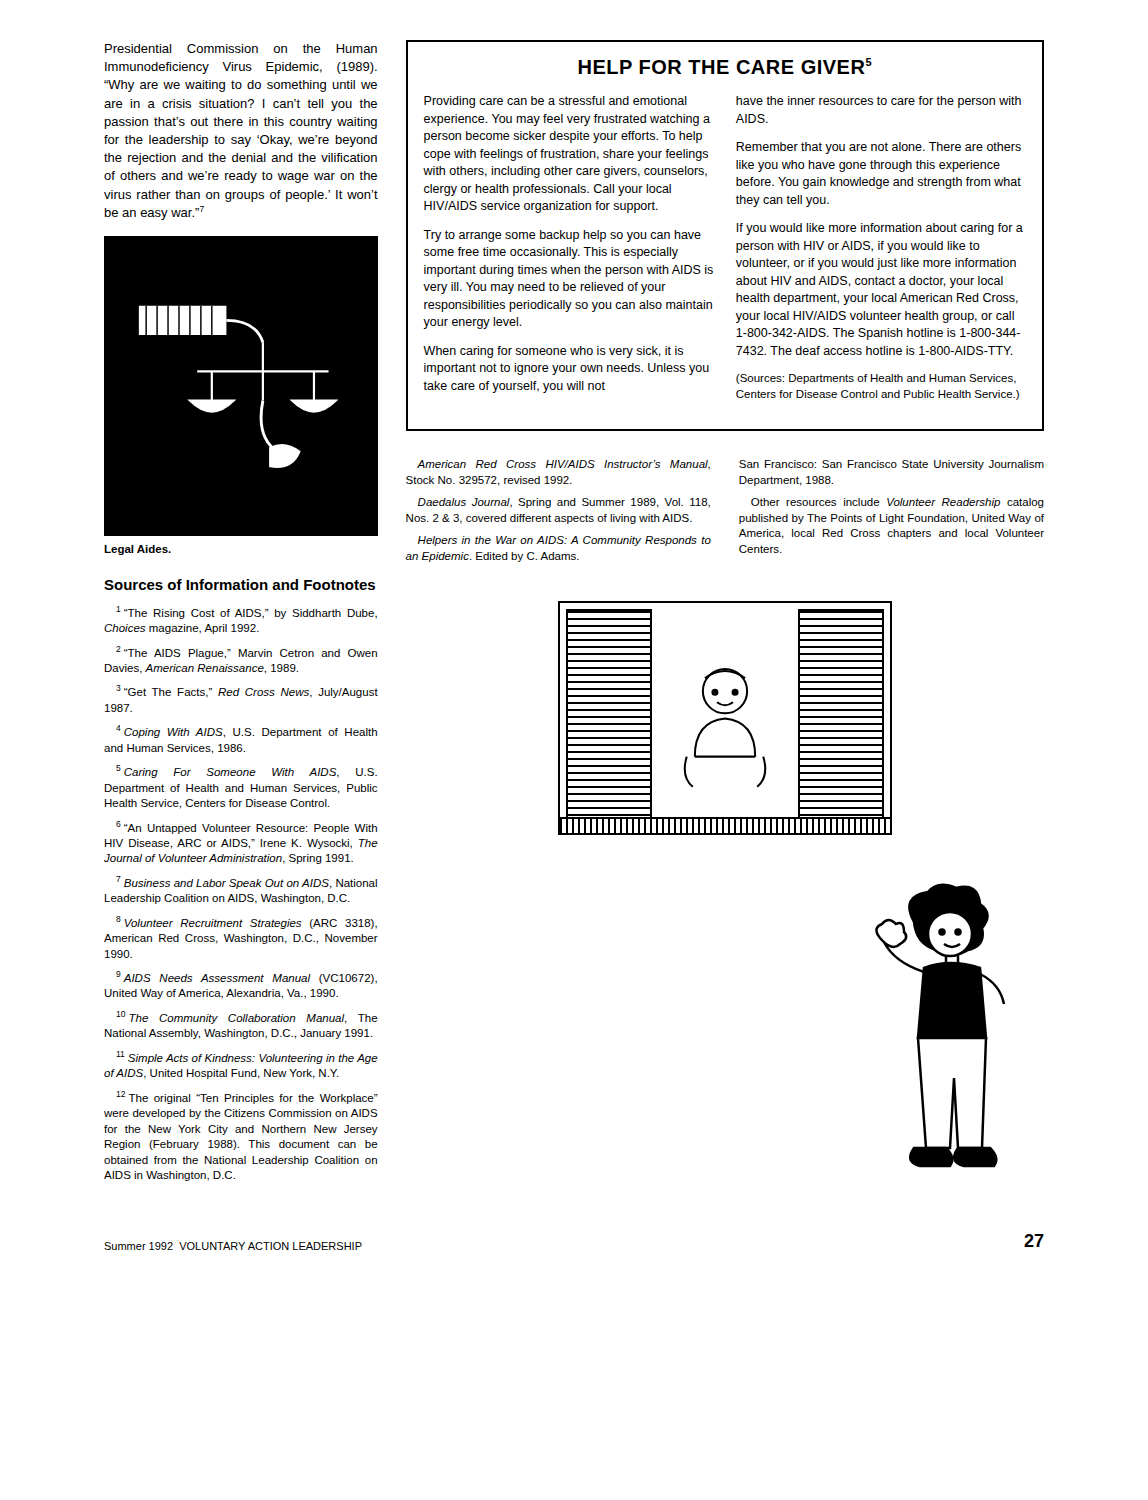Presidential Commission on the Human Immunodeficiency Virus Epidemic, (1989). “Why are we waiting to do something until we are in a crisis situation? I can’t tell you the passion that’s out there in this country waiting for the leadership to say ‘Okay, we’re beyond the rejection and the denial and the vilification of others and we’re ready to wage war on the virus rather than on groups of people.’ It won’t be an easy war.”7
Legal Aides.
Sources of Information and Footnotes
“The Rising Cost of AIDS,” by Siddharth Dube, Choices magazine, April 1992.
“The AIDS Plague,” Marvin Cetron and Owen Davies, American Renaissance, 1989.
“Get The Facts,” Red Cross News, July/August 1987.
Coping With AIDS, U.S. Department of Health and Human Services, 1986.
Caring For Someone With AIDS, U.S. Department of Health and Human Services, Public Health Service, Centers for Disease Control.
“An Untapped Volunteer Resource: People With HIV Disease, ARC or AIDS,” Irene K. Wysocki, The Journal of Volunteer Administration, Spring 1991.
Business and Labor Speak Out on AIDS, National Leadership Coalition on AIDS, Washington, D.C.
Volunteer Recruitment Strategies (ARC 3318), American Red Cross, Washington, D.C., November 1990.
AIDS Needs Assessment Manual (VC10672), United Way of America, Alexandria, Va., 1990.
The Community Collaboration Manual, The National Assembly, Washington, D.C., January 1991.
Simple Acts of Kindness: Volunteering in the Age of AIDS, United Hospital Fund, New York, N.Y.
The original “Ten Principles for the Workplace” were developed by the Citizens Commission on AIDS for the New York City and Northern New Jersey Region (February 1988). This document can be obtained from the National Leadership Coalition on AIDS in Washington, D.C.
HELP FOR THE CARE GIVER5
Providing care can be a stressful and emotional experience. You may feel very frustrated watching a person become sicker despite your efforts. To help cope with feelings of frustration, share your feelings with others, including other care givers, counselors, clergy or health professionals. Call your local HIV/AIDS service organization for support.
Try to arrange some backup help so you can have some free time occasionally. This is especially important during times when the person with AIDS is very ill. You may need to be relieved of your responsibilities periodically so you can also maintain your energy level.
When caring for someone who is very sick, it is important not to ignore your own needs. Unless you take care of yourself, you will not
have the inner resources to care for the person with AIDS.
Remember that you are not alone. There are others like you who have gone through this experience before. You gain knowledge and strength from what they can tell you.
If you would like more information about caring for a person with HIV or AIDS, if you would like to volunteer, or if you would just like more information about HIV and AIDS, contact a doctor, your local health department, your local American Red Cross, your local HIV/AIDS volunteer health group, or call 1-800-342-AIDS. The Spanish hotline is 1-800-344-7432. The deaf access hotline is 1-800-AIDS-TTY.
(Sources: Departments of Health and Human Services, Centers for Disease Control and Public Health Service.)
American Red Cross HIV/AIDS Instructor’s Manual, Stock No. 329572, revised 1992.
Daedalus Journal, Spring and Summer 1989, Vol. 118, Nos. 2 & 3, covered different aspects of living with AIDS.
Helpers in the War on AIDS: A Community Responds to an Epidemic. Edited by C. Adams.
San Francisco: San Francisco State University Journalism Department, 1988.
Other resources include Volunteer Readership catalog published by The Points of Light Foundation, United Way of America, local Red Cross chapters and local Volunteer Centers.
Summer 1992 VOLUNTARY ACTION LEADERSHIP
27